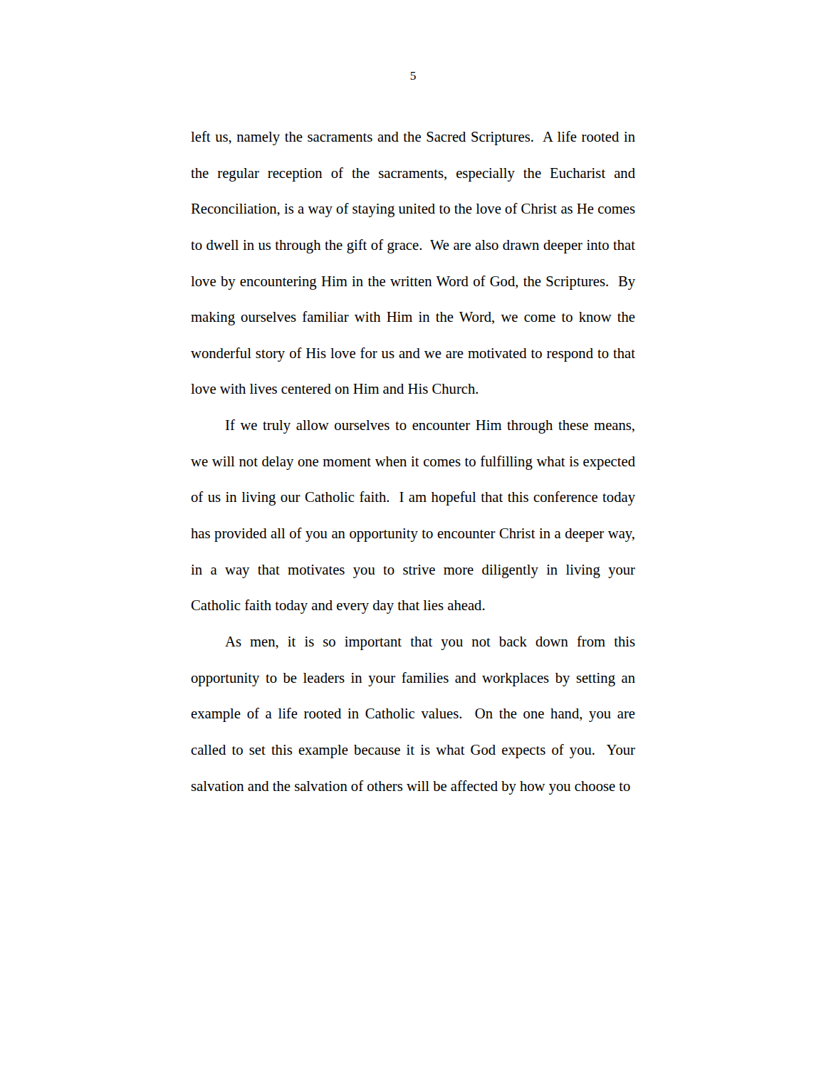5
left us, namely the sacraments and the Sacred Scriptures. A life rooted in the regular reception of the sacraments, especially the Eucharist and Reconciliation, is a way of staying united to the love of Christ as He comes to dwell in us through the gift of grace. We are also drawn deeper into that love by encountering Him in the written Word of God, the Scriptures. By making ourselves familiar with Him in the Word, we come to know the wonderful story of His love for us and we are motivated to respond to that love with lives centered on Him and His Church.
If we truly allow ourselves to encounter Him through these means, we will not delay one moment when it comes to fulfilling what is expected of us in living our Catholic faith. I am hopeful that this conference today has provided all of you an opportunity to encounter Christ in a deeper way, in a way that motivates you to strive more diligently in living your Catholic faith today and every day that lies ahead.
As men, it is so important that you not back down from this opportunity to be leaders in your families and workplaces by setting an example of a life rooted in Catholic values. On the one hand, you are called to set this example because it is what God expects of you. Your salvation and the salvation of others will be affected by how you choose to